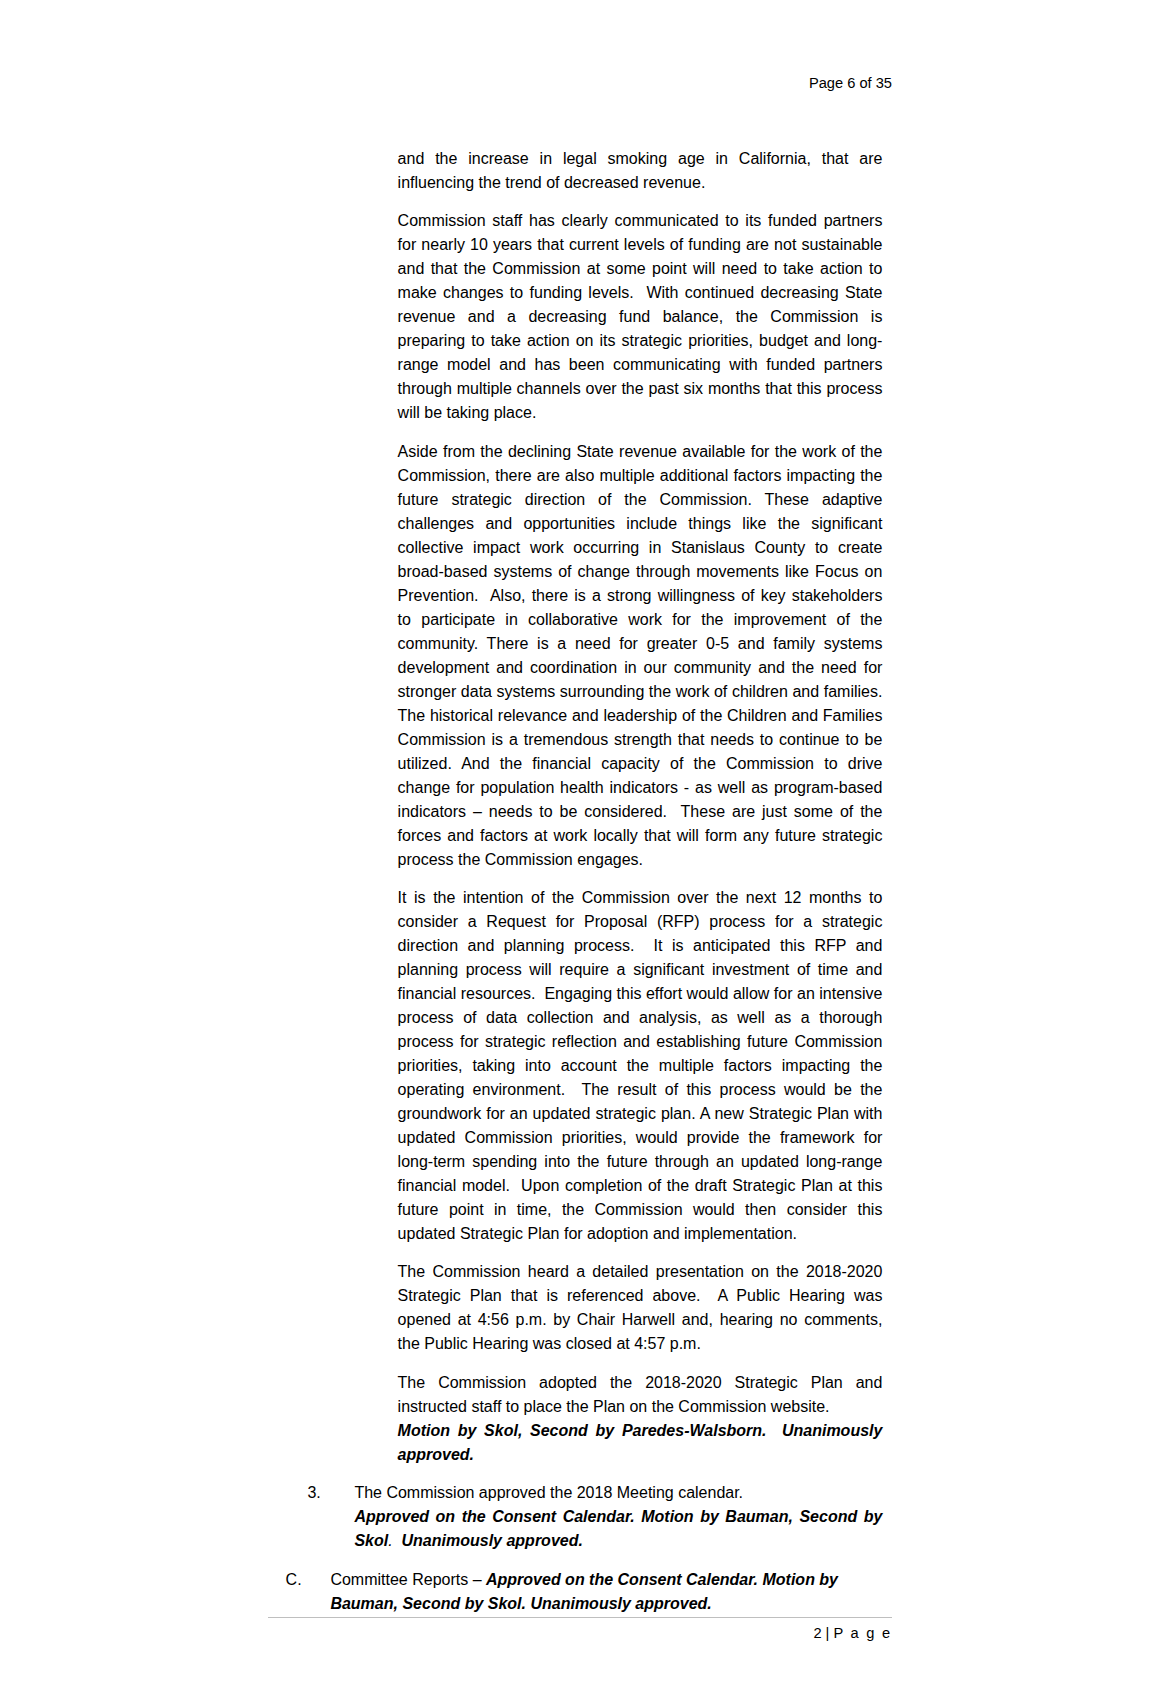Page 6 of 35
and the increase in legal smoking age in California, that are influencing the trend of decreased revenue.
Commission staff has clearly communicated to its funded partners for nearly 10 years that current levels of funding are not sustainable and that the Commission at some point will need to take action to make changes to funding levels. With continued decreasing State revenue and a decreasing fund balance, the Commission is preparing to take action on its strategic priorities, budget and long-range model and has been communicating with funded partners through multiple channels over the past six months that this process will be taking place.
Aside from the declining State revenue available for the work of the Commission, there are also multiple additional factors impacting the future strategic direction of the Commission. These adaptive challenges and opportunities include things like the significant collective impact work occurring in Stanislaus County to create broad-based systems of change through movements like Focus on Prevention. Also, there is a strong willingness of key stakeholders to participate in collaborative work for the improvement of the community. There is a need for greater 0-5 and family systems development and coordination in our community and the need for stronger data systems surrounding the work of children and families. The historical relevance and leadership of the Children and Families Commission is a tremendous strength that needs to continue to be utilized. And the financial capacity of the Commission to drive change for population health indicators - as well as program-based indicators – needs to be considered. These are just some of the forces and factors at work locally that will form any future strategic process the Commission engages.
It is the intention of the Commission over the next 12 months to consider a Request for Proposal (RFP) process for a strategic direction and planning process. It is anticipated this RFP and planning process will require a significant investment of time and financial resources. Engaging this effort would allow for an intensive process of data collection and analysis, as well as a thorough process for strategic reflection and establishing future Commission priorities, taking into account the multiple factors impacting the operating environment. The result of this process would be the groundwork for an updated strategic plan. A new Strategic Plan with updated Commission priorities, would provide the framework for long-term spending into the future through an updated long-range financial model. Upon completion of the draft Strategic Plan at this future point in time, the Commission would then consider this updated Strategic Plan for adoption and implementation.
The Commission heard a detailed presentation on the 2018-2020 Strategic Plan that is referenced above. A Public Hearing was opened at 4:56 p.m. by Chair Harwell and, hearing no comments, the Public Hearing was closed at 4:57 p.m.
The Commission adopted the 2018-2020 Strategic Plan and instructed staff to place the Plan on the Commission website.
Motion by Skol, Second by Paredes-Walsborn. Unanimously approved.
3.
The Commission approved the 2018 Meeting calendar.
Approved on the Consent Calendar. Motion by Bauman, Second by Skol. Unanimously approved.
C.
Committee Reports – Approved on the Consent Calendar. Motion by Bauman, Second by Skol. Unanimously approved.
2 | P a g e